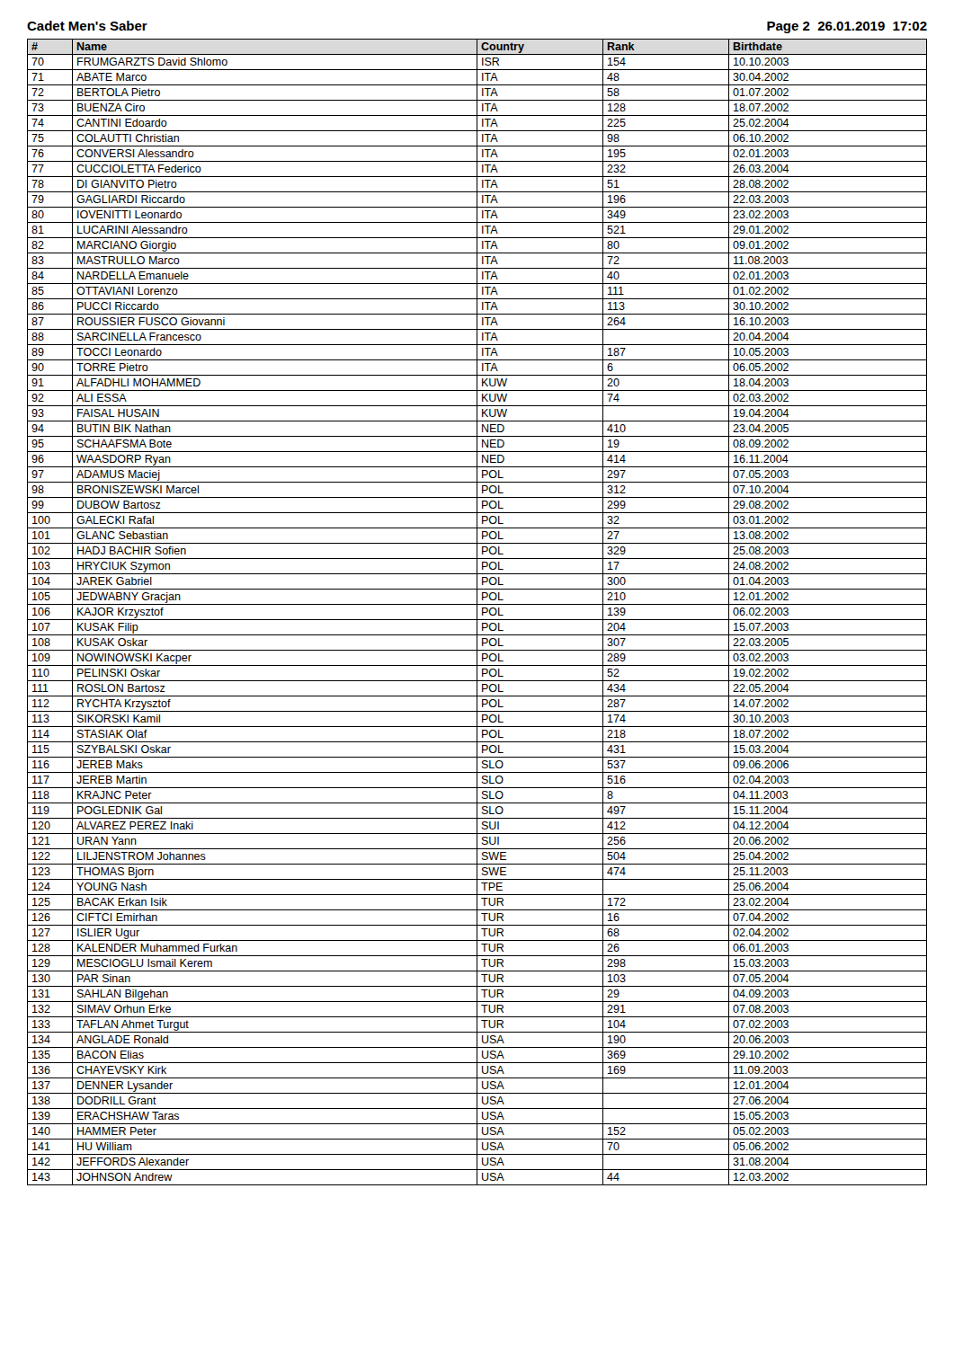Cadet Men's Saber Page 2 26.01.2019 17:02
Cadet Men's Saber entry list, page 2
| # | Name | Country | Rank | Birthdate |
| --- | --- | --- | --- | --- |
| 70 | FRUMGARZTS David Shlomo | ISR | 154 | 10.10.2003 |
| 71 | ABATE Marco | ITA | 48 | 30.04.2002 |
| 72 | BERTOLA Pietro | ITA | 58 | 01.07.2002 |
| 73 | BUENZA Ciro | ITA | 128 | 18.07.2002 |
| 74 | CANTINI Edoardo | ITA | 225 | 25.02.2004 |
| 75 | COLAUTTI Christian | ITA | 98 | 06.10.2002 |
| 76 | CONVERSI Alessandro | ITA | 195 | 02.01.2003 |
| 77 | CUCCIOLETTA Federico | ITA | 232 | 26.03.2004 |
| 78 | DI GIANVITO Pietro | ITA | 51 | 28.08.2002 |
| 79 | GAGLIARDI Riccardo | ITA | 196 | 22.03.2003 |
| 80 | IOVENITTI Leonardo | ITA | 349 | 23.02.2003 |
| 81 | LUCARINI Alessandro | ITA | 521 | 29.01.2002 |
| 82 | MARCIANO Giorgio | ITA | 80 | 09.01.2002 |
| 83 | MASTRULLO Marco | ITA | 72 | 11.08.2003 |
| 84 | NARDELLA Emanuele | ITA | 40 | 02.01.2003 |
| 85 | OTTAVIANI Lorenzo | ITA | 111 | 01.02.2002 |
| 86 | PUCCI Riccardo | ITA | 113 | 30.10.2002 |
| 87 | ROUSSIER FUSCO Giovanni | ITA | 264 | 16.10.2003 |
| 88 | SARCINELLA Francesco | ITA | | 20.04.2004 |
| 89 | TOCCI Leonardo | ITA | 187 | 10.05.2003 |
| 90 | TORRE Pietro | ITA | 6 | 06.05.2002 |
| 91 | ALFADHLI MOHAMMED | KUW | 20 | 18.04.2003 |
| 92 | ALI ESSA | KUW | 74 | 02.03.2002 |
| 93 | FAISAL HUSAIN | KUW | | 19.04.2004 |
| 94 | BUTIN BIK Nathan | NED | 410 | 23.04.2005 |
| 95 | SCHAAFSMA Bote | NED | 19 | 08.09.2002 |
| 96 | WAASDORP Ryan | NED | 414 | 16.11.2004 |
| 97 | ADAMUS Maciej | POL | 297 | 07.05.2003 |
| 98 | BRONISZEWSKI Marcel | POL | 312 | 07.10.2004 |
| 99 | DUBOW Bartosz | POL | 299 | 29.08.2002 |
| 100 | GALECKI Rafal | POL | 32 | 03.01.2002 |
| 101 | GLANC Sebastian | POL | 27 | 13.08.2002 |
| 102 | HADJ BACHIR Sofien | POL | 329 | 25.08.2003 |
| 103 | HRYCIUK Szymon | POL | 17 | 24.08.2002 |
| 104 | JAREK Gabriel | POL | 300 | 01.04.2003 |
| 105 | JEDWABNY Gracjan | POL | 210 | 12.01.2002 |
| 106 | KAJOR Krzysztof | POL | 139 | 06.02.2003 |
| 107 | KUSAK Filip | POL | 204 | 15.07.2003 |
| 108 | KUSAK Oskar | POL | 307 | 22.03.2005 |
| 109 | NOWINOWSKI Kacper | POL | 289 | 03.02.2003 |
| 110 | PELINSKI Oskar | POL | 52 | 19.02.2002 |
| 111 | ROSLON Bartosz | POL | 434 | 22.05.2004 |
| 112 | RYCHTA Krzysztof | POL | 287 | 14.07.2002 |
| 113 | SIKORSKI Kamil | POL | 174 | 30.10.2003 |
| 114 | STASIAK Olaf | POL | 218 | 18.07.2002 |
| 115 | SZYBALSKI Oskar | POL | 431 | 15.03.2004 |
| 116 | JEREB Maks | SLO | 537 | 09.06.2006 |
| 117 | JEREB Martin | SLO | 516 | 02.04.2003 |
| 118 | KRAJNC Peter | SLO | 8 | 04.11.2003 |
| 119 | POGLEDNIK Gal | SLO | 497 | 15.11.2004 |
| 120 | ALVAREZ PEREZ Inaki | SUI | 412 | 04.12.2004 |
| 121 | URAN Yann | SUI | 256 | 20.06.2002 |
| 122 | LILJENSTROM Johannes | SWE | 504 | 25.04.2002 |
| 123 | THOMAS Bjorn | SWE | 474 | 25.11.2003 |
| 124 | YOUNG Nash | TPE | | 25.06.2004 |
| 125 | BACAK Erkan Isik | TUR | 172 | 23.02.2004 |
| 126 | CIFTCI Emirhan | TUR | 16 | 07.04.2002 |
| 127 | ISLIER Ugur | TUR | 68 | 02.04.2002 |
| 128 | KALENDER Muhammed Furkan | TUR | 26 | 06.01.2003 |
| 129 | MESCIOGLU Ismail Kerem | TUR | 298 | 15.03.2003 |
| 130 | PAR Sinan | TUR | 103 | 07.05.2004 |
| 131 | SAHLAN Bilgehan | TUR | 29 | 04.09.2003 |
| 132 | SIMAV Orhun Erke | TUR | 291 | 07.08.2003 |
| 133 | TAFLAN Ahmet Turgut | TUR | 104 | 07.02.2003 |
| 134 | ANGLADE Ronald | USA | 190 | 20.06.2003 |
| 135 | BACON Elias | USA | 369 | 29.10.2002 |
| 136 | CHAYEVSKY Kirk | USA | 169 | 11.09.2003 |
| 137 | DENNER Lysander | USA | | 12.01.2004 |
| 138 | DODRILL Grant | USA | | 27.06.2004 |
| 139 | ERACHSHAW Taras | USA | | 15.05.2003 |
| 140 | HAMMER Peter | USA | 152 | 05.02.2003 |
| 141 | HU William | USA | 70 | 05.06.2002 |
| 142 | JEFFORDS Alexander | USA | | 31.08.2004 |
| 143 | JOHNSON Andrew | USA | 44 | 12.03.2002 |